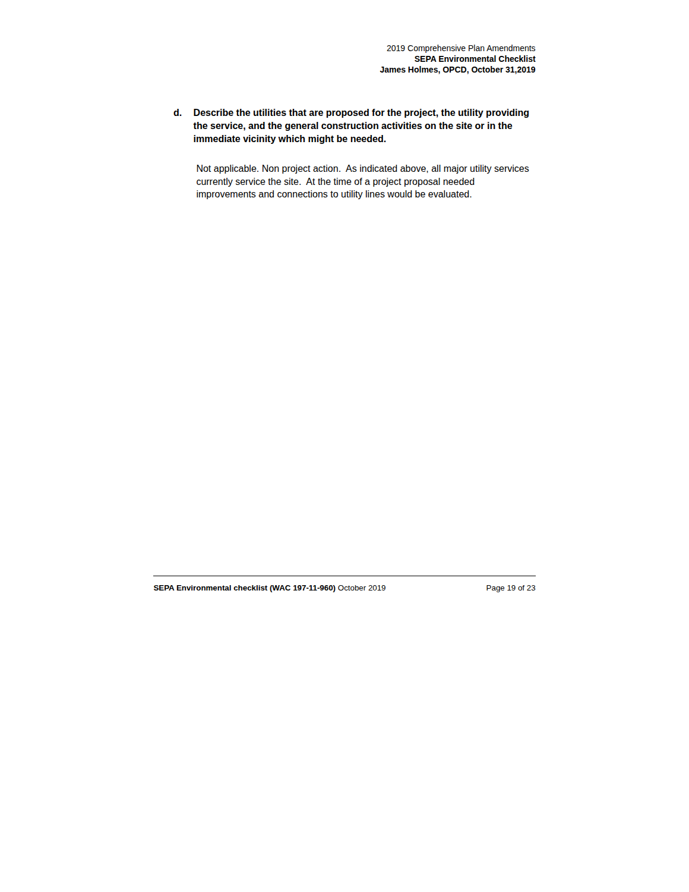2019 Comprehensive Plan Amendments
SEPA Environmental Checklist
James Holmes, OPCD, October 31,2019
d.
Describe the utilities that are proposed for the project, the utility providing the service, and the general construction activities on the site or in the immediate vicinity which might be needed.
Not applicable. Non project action. As indicated above, all major utility services currently service the site. At the time of a project proposal needed improvements and connections to utility lines would be evaluated.
SEPA Environmental checklist (WAC 197-11-960) October 2019
Page 19 of 23